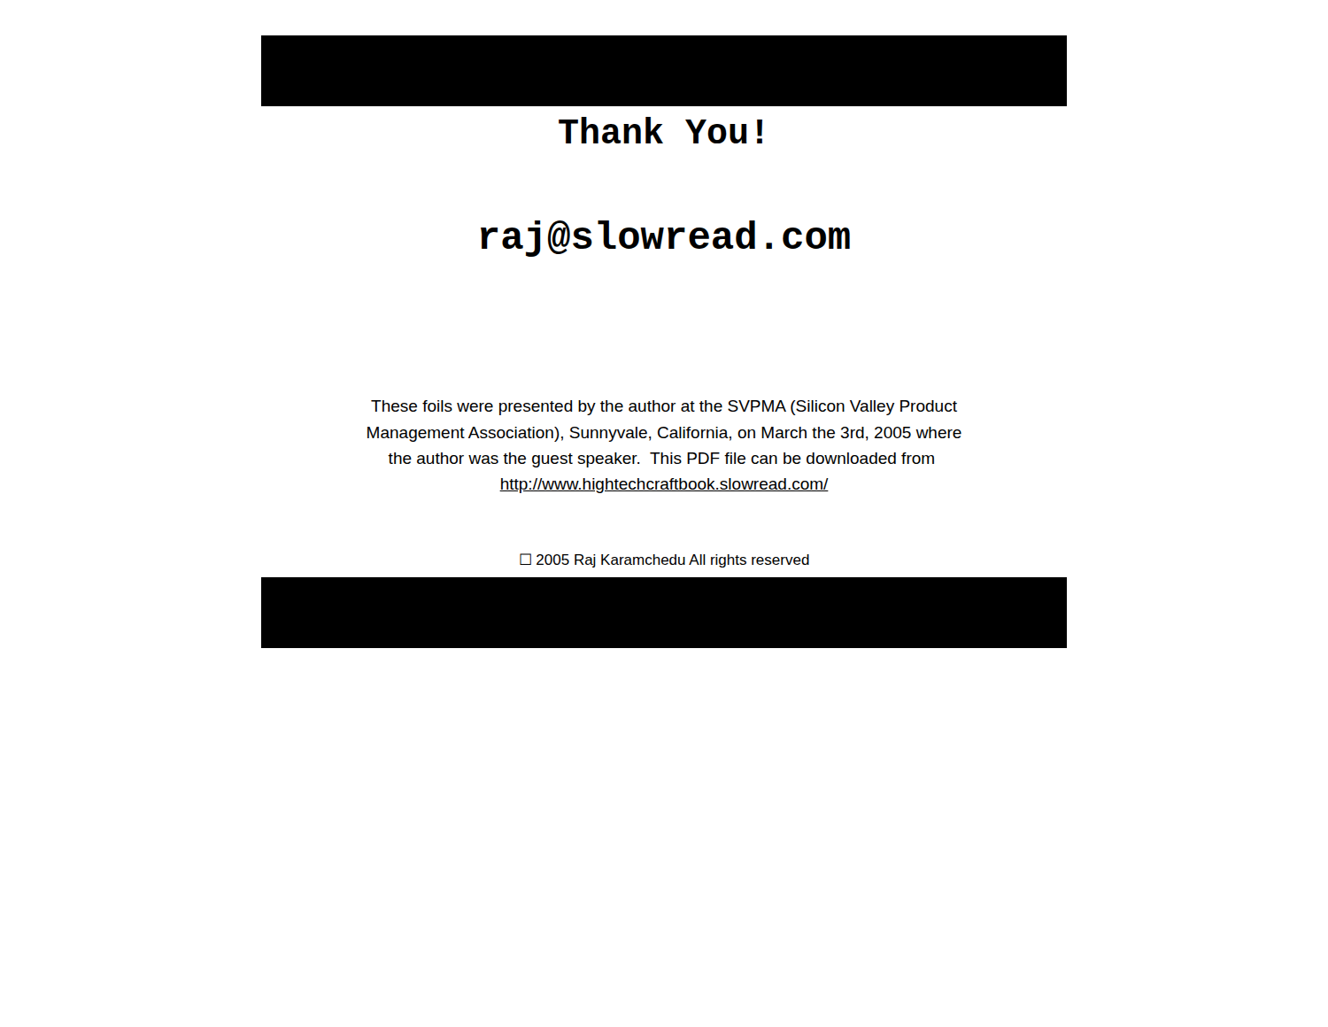Thank You!
raj@slowread.com
These foils were presented by the author at the SVPMA (Silicon Valley Product Management Association), Sunnyvale, California, on March the 3rd, 2005 where the author was the guest speaker. This PDF file can be downloaded from http://www.hightechcraftbook.slowread.com/
☐ 2005 Raj Karamchedu All rights reserved